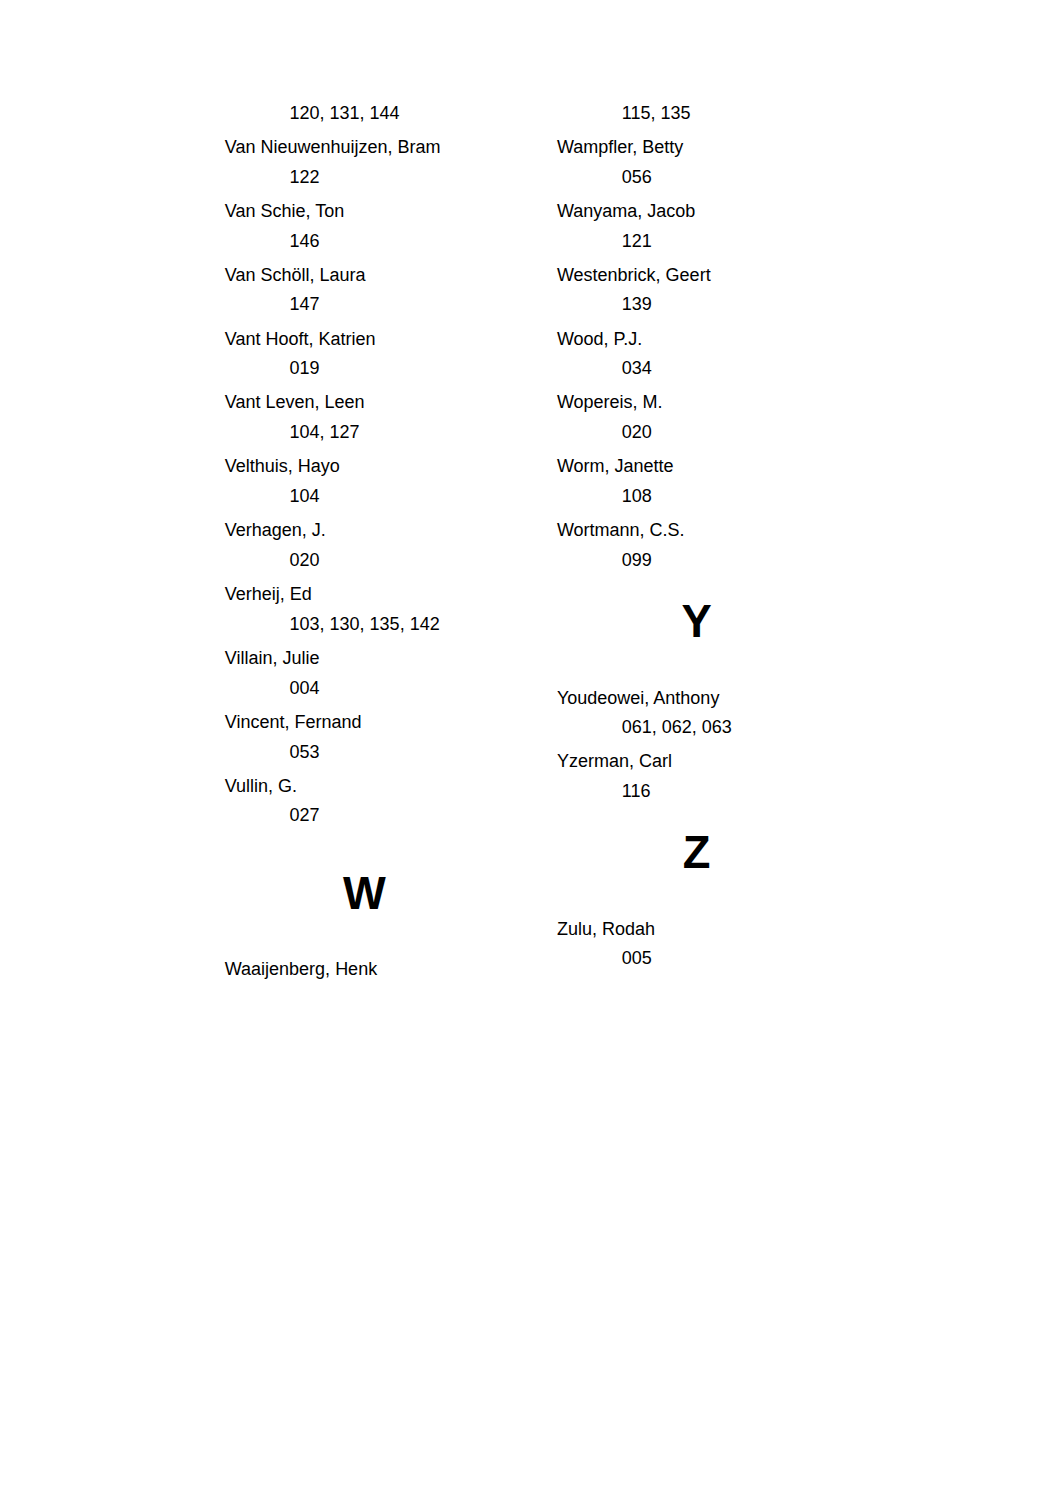120, 131, 144
Van Nieuwenhuijzen, Bram
122
Van Schie, Ton
146
Van Schöll, Laura
147
Vant Hooft, Katrien
019
Vant Leven, Leen
104, 127
Velthuis, Hayo
104
Verhagen, J.
020
Verheij, Ed
103, 130, 135, 142
Villain, Julie
004
Vincent, Fernand
053
Vullin, G.
027
W
Waaijenberg, Henk
115, 135
Wampfler, Betty
056
Wanyama, Jacob
121
Westenbrick, Geert
139
Wood, P.J.
034
Wopereis, M.
020
Worm, Janette
108
Wortmann, C.S.
099
Y
Youdeowei, Anthony
061, 062, 063
Yzerman, Carl
116
Z
Zulu, Rodah
005